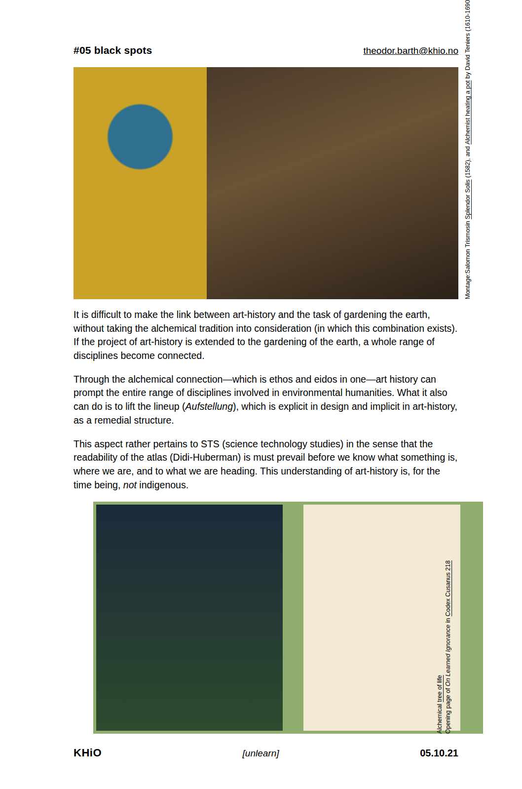#05 black spots
theodor.barth@khio.no
Montage:Salomon Trismosin Splendor Solis (1582), and Alchemist heating a pot by David Teniers (1610-1690)
It is difficult to make the link between art-history and the task of gardening the earth, without taking the alchemical tradition into consideration (in which this combination exists). If the project of art-history is extended to the gardening of the earth, a whole range of disciplines become connected.
Through the alchemical connection—which is ethos and eidos in one—art history can prompt the entire range of disciplines involved in environmental humanities. What it also can do is to lift the lineup (Aufstellung), which is explicit in design and implicit in art-history, as a remedial structure.
This aspect rather pertains to STS (science technology studies) in the sense that the readability of the atlas (Didi-Huberman) is must prevail before we know what something is, where we are, and to what we are heading. This understanding of art-history is, for the time being, not indigenous.
Alchemical tree of life
Opening page of On Learned Ignorance in Codex Cusanus 218
KHiO
[unlearn]
05.10.21